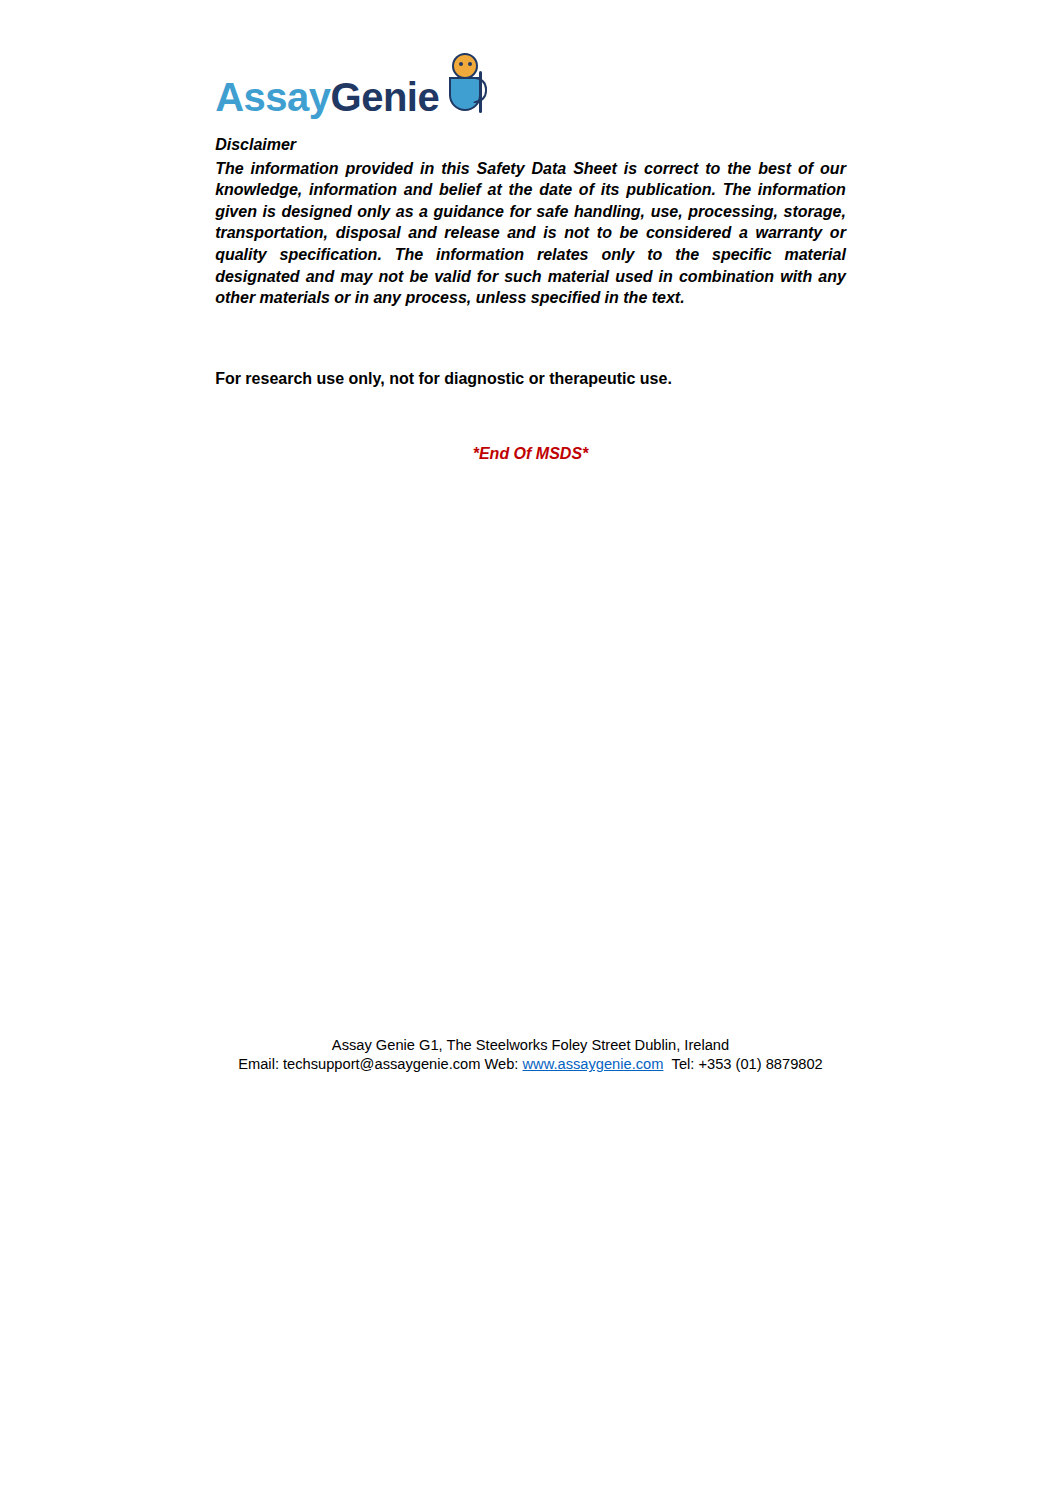Assay Genie
Disclaimer
The information provided in this Safety Data Sheet is correct to the best of our knowledge, information and belief at the date of its publication. The information given is designed only as a guidance for safe handling, use, processing, storage, transportation, disposal and release and is not to be considered a warranty or quality specification. The information relates only to the specific material designated and may not be valid for such material used in combination with any other materials or in any process, unless specified in the text.
For research use only, not for diagnostic or therapeutic use.
*End Of MSDS*
Assay Genie G1, The Steelworks Foley Street Dublin, Ireland
Email: techsupport@assaygenie.com Web: www.assaygenie.com Tel: +353 (01) 8879802